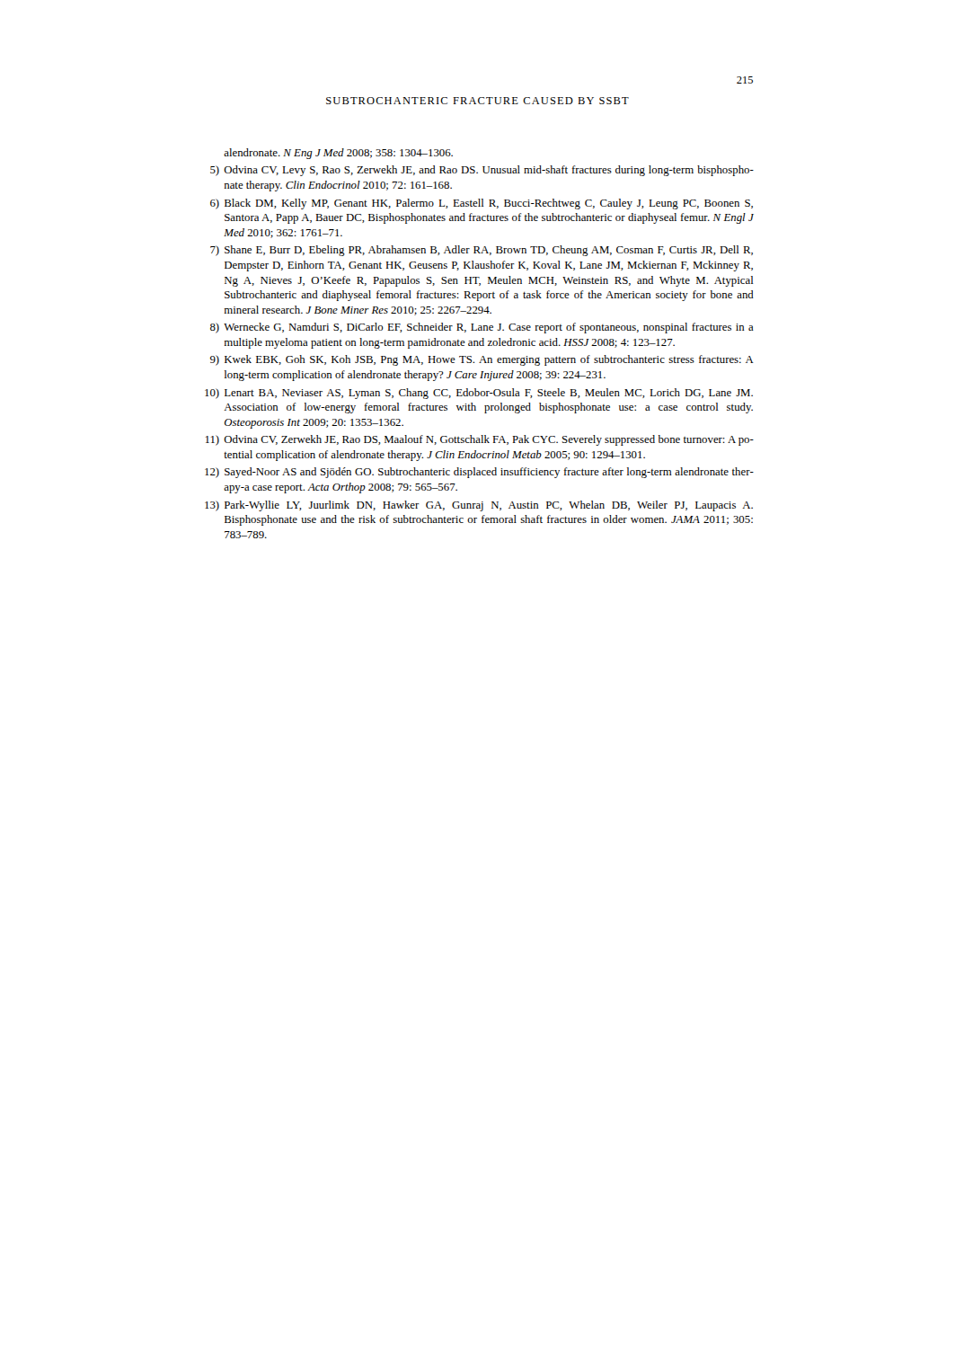215
Subtrochanteric Fracture Caused by SSBT
alendronate. N Eng J Med 2008; 358: 1304–1306.
5) Odvina CV, Levy S, Rao S, Zerwekh JE, and Rao DS. Unusual mid-shaft fractures during long-term bisphosphonate therapy. Clin Endocrinol 2010; 72: 161–168.
6) Black DM, Kelly MP, Genant HK, Palermo L, Eastell R, Bucci-Rechtweg C, Cauley J, Leung PC, Boonen S, Santora A, Papp A, Bauer DC, Bisphosphonates and fractures of the subtrochanteric or diaphyseal femur. N Engl J Med 2010; 362: 1761–71.
7) Shane E, Burr D, Ebeling PR, Abrahamsen B, Adler RA, Brown TD, Cheung AM, Cosman F, Curtis JR, Dell R, Dempster D, Einhorn TA, Genant HK, Geusens P, Klaushofer K, Koval K, Lane JM, Mckiernan F, Mckinney R, Ng A, Nieves J, O’Keefe R, Papapulos S, Sen HT, Meulen MCH, Weinstein RS, and Whyte M. Atypical Subtrochanteric and diaphyseal femoral fractures: Report of a task force of the American society for bone and mineral research. J Bone Miner Res 2010; 25: 2267–2294.
8) Wernecke G, Namduri S, DiCarlo EF, Schneider R, Lane J. Case report of spontaneous, nonspinal fractures in a multiple myeloma patient on long-term pamidronate and zoledronic acid. HSSJ 2008; 4: 123–127.
9) Kwek EBK, Goh SK, Koh JSB, Png MA, Howe TS. An emerging pattern of subtrochanteric stress fractures: A long-term complication of alendronate therapy? J Care Injured 2008; 39: 224–231.
10) Lenart BA, Neviaser AS, Lyman S, Chang CC, Edobor-Osula F, Steele B, Meulen MC, Lorich DG, Lane JM. Association of low-energy femoral fractures with prolonged bisphosphonate use: a case control study. Osteoporosis Int 2009; 20: 1353–1362.
11) Odvina CV, Zerwekh JE, Rao DS, Maalouf N, Gottschalk FA, Pak CYC. Severely suppressed bone turnover: A potential complication of alendronate therapy. J Clin Endocrinol Metab 2005; 90: 1294–1301.
12) Sayed-Noor AS and Sjödén GO. Subtrochanteric displaced insufficiency fracture after long-term alendronate therapy-a case report. Acta Orthop 2008; 79: 565–567.
13) Park-Wyllie LY, Juurlimk DN, Hawker GA, Gunraj N, Austin PC, Whelan DB, Weiler PJ, Laupacis A. Bisphosphonate use and the risk of subtrochanteric or femoral shaft fractures in older women. JAMA 2011; 305: 783–789.